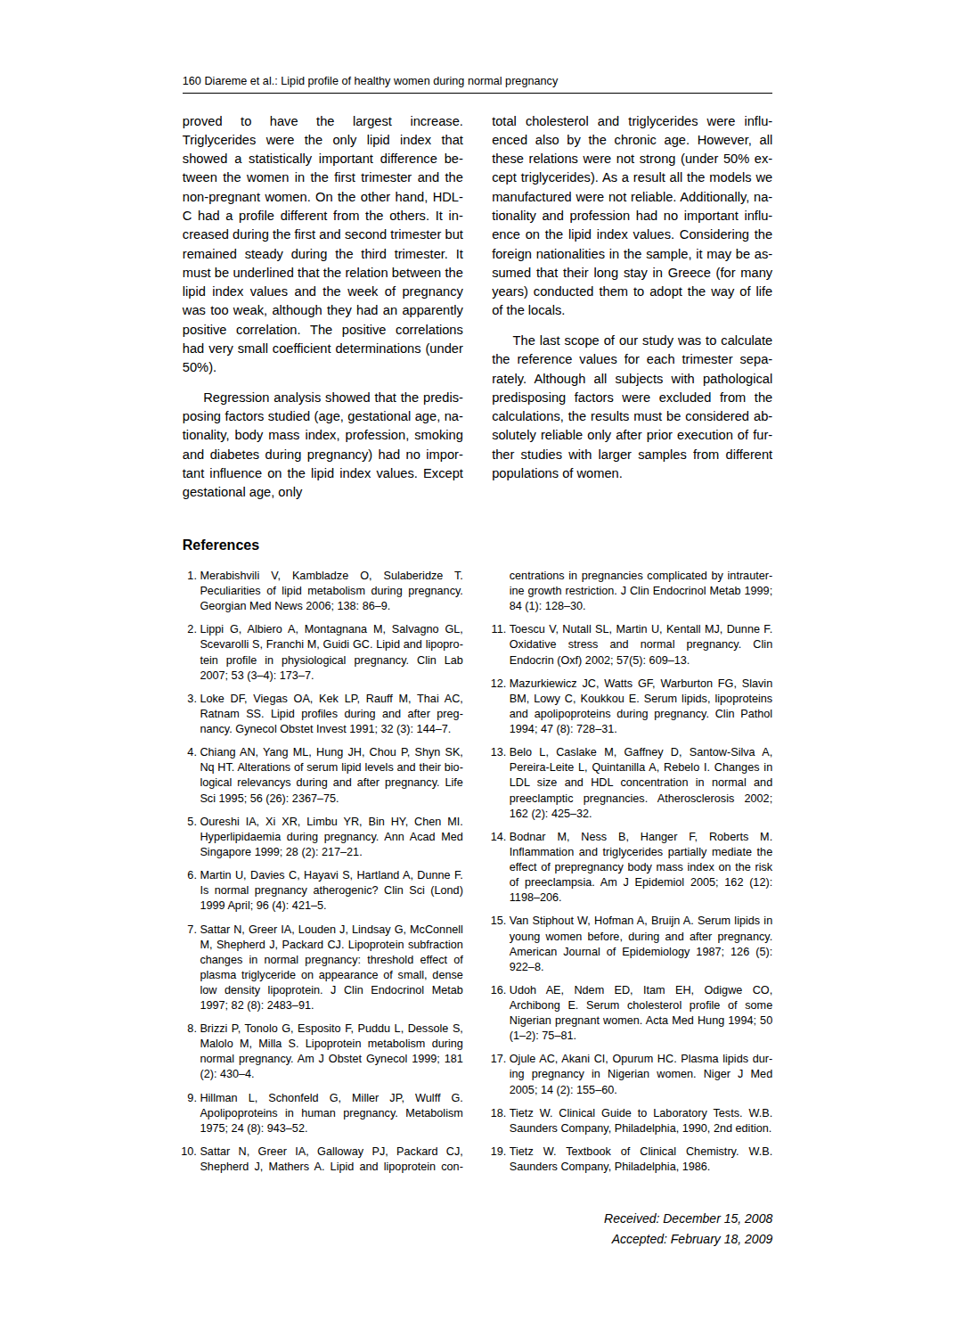160 Diareme et al.: Lipid profile of healthy women during normal pregnancy
proved to have the largest increase. Triglycerides were the only lipid index that showed a statistically important difference between the women in the first trimester and the non-pregnant women. On the other hand, HDL-C had a profile different from the others. It increased during the first and second trimester but remained steady during the third trimester. It must be underlined that the relation between the lipid index values and the week of pregnancy was too weak, although they had an apparently positive correlation. The positive correlations had very small coefficient determinations (under 50%).
Regression analysis showed that the predisposing factors studied (age, gestational age, nationality, body mass index, profession, smoking and diabetes during pregnancy) had no important influence on the lipid index values. Except gestational age, only
total cholesterol and triglycerides were influenced also by the chronic age. However, all these relations were not strong (under 50% except triglycerides). As a result all the models we manufactured were not reliable. Additionally, nationality and profession had no important influence on the lipid index values. Considering the foreign nationalities in the sample, it may be assumed that their long stay in Greece (for many years) conducted them to adopt the way of life of the locals.
The last scope of our study was to calculate the reference values for each trimester separately. Although all subjects with pathological predisposing factors were excluded from the calculations, the results must be considered absolutely reliable only after prior execution of further studies with larger samples from different populations of women.
References
Merabishvili V, Kambladze O, Sulaberidze T. Peculiarities of lipid metabolism during pregnancy. Georgian Med News 2006; 138: 86–9.
Lippi G, Albiero A, Montagnana M, Salvagno GL, Scevarolli S, Franchi M, Guidi GC. Lipid and lipoprotein profile in physiological pregnancy. Clin Lab 2007; 53 (3–4): 173–7.
Loke DF, Viegas OA, Kek LP, Rauff M, Thai AC, Ratnam SS. Lipid profiles during and after pregnancy. Gynecol Obstet Invest 1991; 32 (3): 144–7.
Chiang AN, Yang ML, Hung JH, Chou P, Shyn SK, Nq HT. Alterations of serum lipid levels and their biological relevancys during and after pregnancy. Life Sci 1995; 56 (26): 2367–75.
Oureshi IA, Xi XR, Limbu YR, Bin HY, Chen MI. Hyperlipidaemia during pregnancy. Ann Acad Med Singapore 1999; 28 (2): 217–21.
Martin U, Davies C, Hayavi S, Hartland A, Dunne F. Is normal pregnancy atherogenic? Clin Sci (Lond) 1999 April; 96 (4): 421–5.
Sattar N, Greer IA, Louden J, Lindsay G, McConnell M, Shepherd J, Packard CJ. Lipoprotein subfraction changes in normal pregnancy: threshold effect of plasma triglyceride on appearance of small, dense low density lipoprotein. J Clin Endocrinol Metab 1997; 82 (8): 2483–91.
Brizzi P, Tonolo G, Esposito F, Puddu L, Dessole S, Malolo M, Milla S. Lipoprotein metabolism during normal pregnancy. Am J Obstet Gynecol 1999; 181 (2): 430–4.
Hillman L, Schonfeld G, Miller JP, Wulff G. Apolipoproteins in human pregnancy. Metabolism 1975; 24 (8): 943–52.
Sattar N, Greer IA, Galloway PJ, Packard CJ, Shepherd J, Mathers A. Lipid and lipoprotein concentrations in pregnancies complicated by intrauterine growth restriction. J Clin Endocrinol Metab 1999; 84 (1): 128–30.
Toescu V, Nutall SL, Martin U, Kentall MJ, Dunne F. Oxidative stress and normal pregnancy. Clin Endocrin (Oxf) 2002; 57(5): 609–13.
Mazurkiewicz JC, Watts GF, Warburton FG, Slavin BM, Lowy C, Koukkou E. Serum lipids, lipoproteins and apolipoproteins during pregnancy. Clin Pathol 1994; 47 (8): 728–31.
Belo L, Caslake M, Gaffney D, Santow-Silva A, Pereira-Leite L, Quintanilla A, Rebelo I. Changes in LDL size and HDL concentration in normal and preeclamptic pregnancies. Atherosclerosis 2002; 162 (2): 425–32.
Bodnar M, Ness B, Hanger F, Roberts M. Inflammation and triglycerides partially mediate the effect of prepregnancy body mass index on the risk of preeclampsia. Am J Epidemiol 2005; 162 (12): 1198–206.
Van Stiphout W, Hofman A, Bruijn A. Serum lipids in young women before, during and after pregnancy. American Journal of Epidemiology 1987; 126 (5): 922–8.
Udoh AE, Ndem ED, Itam EH, Odigwe CO, Archibong E. Serum cholesterol profile of some Nigerian pregnant women. Acta Med Hung 1994; 50 (1–2): 75–81.
Ojule AC, Akani CI, Opurum HC. Plasma lipids during pregnancy in Nigerian women. Niger J Med 2005; 14 (2): 155–60.
Tietz W. Clinical Guide to Laboratory Tests. W.B. Saunders Company, Philadelphia, 1990, 2nd edition.
Tietz W. Textbook of Clinical Chemistry. W.B. Saunders Company, Philadelphia, 1986.
Received: December 15, 2008
Accepted: February 18, 2009